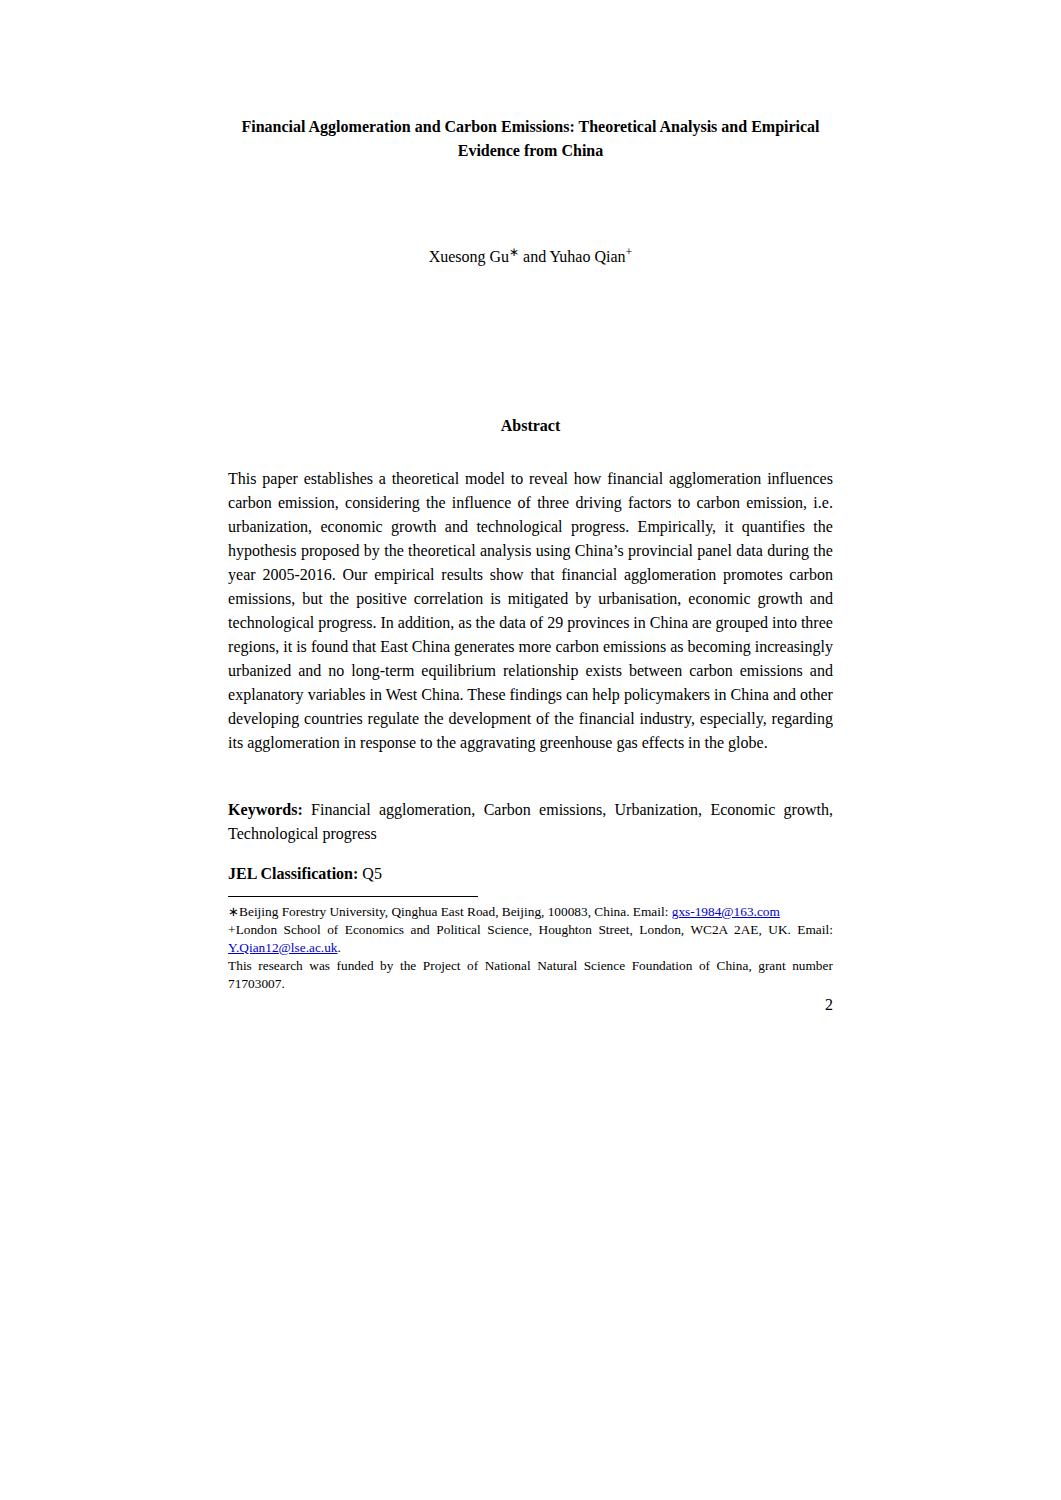Financial Agglomeration and Carbon Emissions: Theoretical Analysis and Empirical
Evidence from China
Xuesong Gu∗ and Yuhao Qian+
Abstract
This paper establishes a theoretical model to reveal how financial agglomeration influences carbon emission, considering the influence of three driving factors to carbon emission, i.e. urbanization, economic growth and technological progress. Empirically, it quantifies the hypothesis proposed by the theoretical analysis using China’s provincial panel data during the year 2005-2016. Our empirical results show that financial agglomeration promotes carbon emissions, but the positive correlation is mitigated by urbanisation, economic growth and technological progress. In addition, as the data of 29 provinces in China are grouped into three regions, it is found that East China generates more carbon emissions as becoming increasingly urbanized and no long-term equilibrium relationship exists between carbon emissions and explanatory variables in West China. These findings can help policymakers in China and other developing countries regulate the development of the financial industry, especially, regarding its agglomeration in response to the aggravating greenhouse gas effects in the globe.
Keywords: Financial agglomeration, Carbon emissions, Urbanization, Economic growth, Technological progress
JEL Classification: Q5
∗Beijing Forestry University, Qinghua East Road, Beijing, 100083, China. Email: gxs-1984@163.com
+London School of Economics and Political Science, Houghton Street, London, WC2A 2AE, UK. Email: Y.Qian12@lse.ac.uk.
This research was funded by the Project of National Natural Science Foundation of China, grant number 71703007.
2